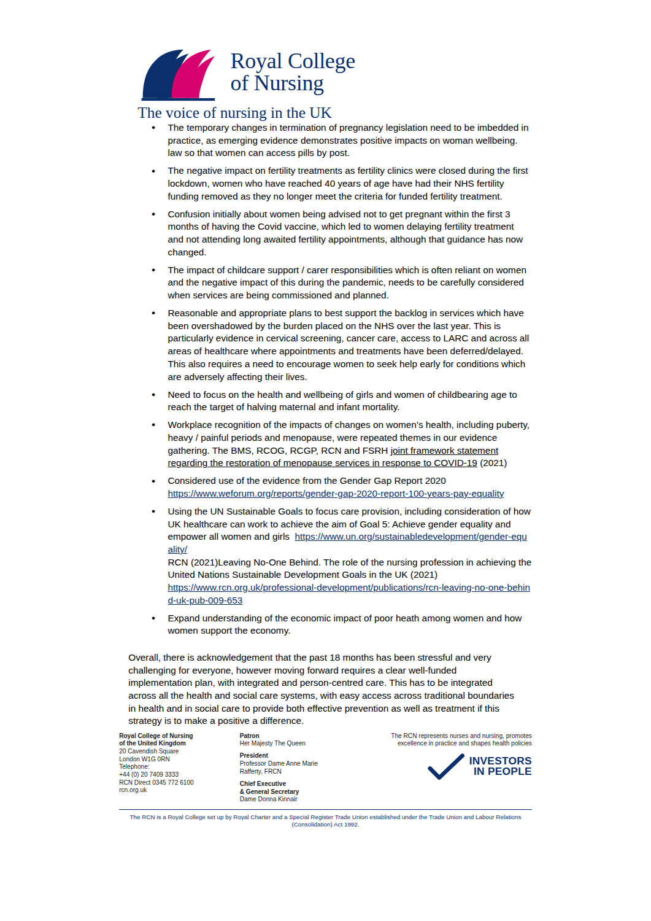Royal College of Nursing
The voice of nursing in the UK
The temporary changes in termination of pregnancy legislation need to be imbedded in practice, as emerging evidence demonstrates positive impacts on woman wellbeing. law so that women can access pills by post.
The negative impact on fertility treatments as fertility clinics were closed during the first lockdown, women who have reached 40 years of age have had their NHS fertility funding removed as they no longer meet the criteria for funded fertility treatment.
Confusion initially about women being advised not to get pregnant within the first 3 months of having the Covid vaccine, which led to women delaying fertility treatment and not attending long awaited fertility appointments, although that guidance has now changed.
The impact of childcare support / carer responsibilities which is often reliant on women and the negative impact of this during the pandemic, needs to be carefully considered when services are being commissioned and planned.
Reasonable and appropriate plans to best support the backlog in services which have been overshadowed by the burden placed on the NHS over the last year. This is particularly evidence in cervical screening, cancer care, access to LARC and across all areas of healthcare where appointments and treatments have been deferred/delayed.
This also requires a need to encourage women to seek help early for conditions which are adversely affecting their lives.
Need to focus on the health and wellbeing of girls and women of childbearing age to reach the target of halving maternal and infant mortality.
Workplace recognition of the impacts of changes on women’s health, including puberty, heavy / painful periods and menopause, were repeated themes in our evidence gathering. The BMS, RCOG, RCGP, RCN and FSRH joint framework statement regarding the restoration of menopause services in response to COVID-19 (2021)
Considered use of the evidence from the Gender Gap Report 2020
https://www.weforum.org/reports/gender-gap-2020-report-100-years-pay-equality
Using the UN Sustainable Goals to focus care provision, including consideration of how UK healthcare can work to achieve the aim of Goal 5: Achieve gender equality and empower all women and girls https://www.un.org/sustainabledevelopment/gender-equality/
RCN (2021)Leaving No-One Behind. The role of the nursing profession in achieving the United Nations Sustainable Development Goals in the UK (2021)
https://www.rcn.org.uk/professional-development/publications/rcn-leaving-no-one-behind-uk-pub-009-653
Expand understanding of the economic impact of poor heath among women and how women support the economy.
Overall, there is acknowledgement that the past 18 months has been stressful and very challenging for everyone, however moving forward requires a clear well-funded implementation plan, with integrated and person-centred care. This has to be integrated across all the health and social care systems, with easy access across traditional boundaries in health and in social care to provide both effective prevention as well as treatment if this strategy is to make a positive a difference.
Royal College of Nursing
of the United Kingdom
20 Cavendish Square
London W1G 0RN
Telephone:
+44 (0) 20 7409 3333
RCN Direct 0345 772 6100
rcn.org.uk
Patron
Her Majesty The Queen
President
Professor Dame Anne Marie
Rafferty, FRCN
Chief Executive
& General Secretary
Dame Donna Kinnair
The RCN represents nurses and nursing, promotes
excellence in practice and shapes health policies
INVESTORS
IN PEOPLE
The RCN is a Royal College set up by Royal Charter and a Special Register Trade Union established under the Trade Union and Labour Relations (Consolidation) Act 1992.